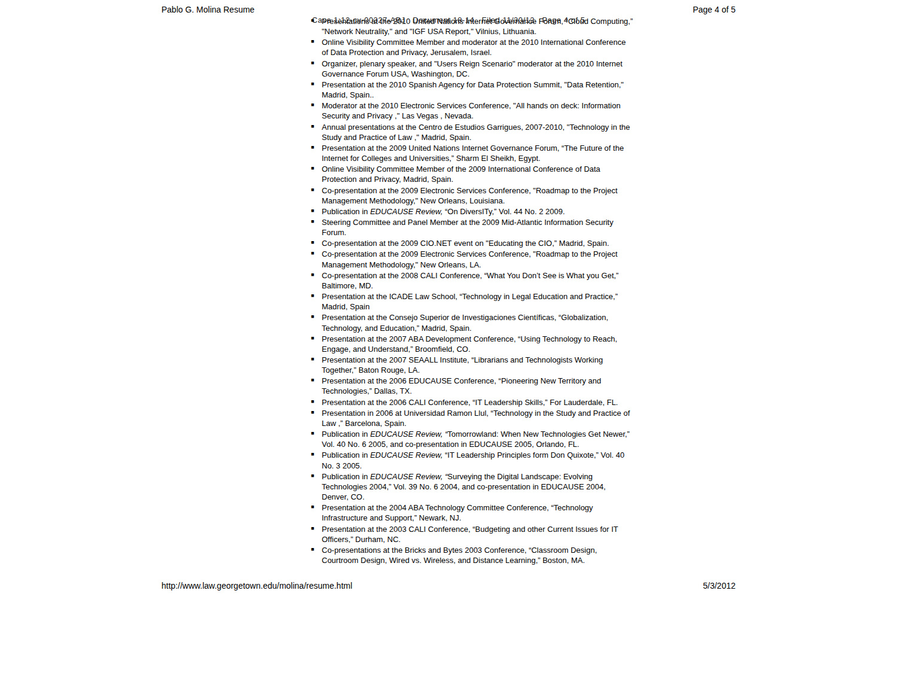Pablo G. Molina Resume
Page 4 of 5
Case 1:12-cv-00327-ABJ Document 18-14 Filed 11/30/12 Page 4 of 5
Presentations at the 2010 United Nations Internet Governance Forum, “Cloud Computing,” "Network Neutrality," and "IGF USA Report," Vilnius, Lithuania.
Online Visibility Committee Member and moderator at the 2010 International Conference of Data Protection and Privacy, Jerusalem, Israel.
Organizer, plenary speaker, and "Users Reign Scenario" moderator at the 2010 Internet Governance Forum USA, Washington, DC.
Presentation at the 2010 Spanish Agency for Data Protection Summit, "Data Retention," Madrid, Spain..
Moderator at the 2010 Electronic Services Conference, "All hands on deck: Information Security and Privacy ," Las Vegas , Nevada.
Annual presentations at the Centro de Estudios Garrigues, 2007-2010, "Technology in the Study and Practice of Law ," Madrid, Spain.
Presentation at the 2009 United Nations Internet Governance Forum, “The Future of the Internet for Colleges and Universities,” Sharm El Sheikh, Egypt.
Online Visibility Committee Member of the 2009 International Conference of Data Protection and Privacy, Madrid, Spain.
Co-presentation at the 2009 Electronic Services Conference, "Roadmap to the Project Management Methodology," New Orleans, Louisiana.
Publication in EDUCAUSE Review, “On DiversITy,” Vol. 44 No. 2 2009.
Steering Committee and Panel Member at the 2009 Mid-Atlantic Information Security Forum.
Co-presentation at the 2009 CIO.NET event on "Educating the CIO,” Madrid, Spain.
Co-presentation at the 2009 Electronic Services Conference, "Roadmap to the Project Management Methodology," New Orleans, LA.
Co-presentation at the 2008 CALI Conference, “What You Don’t See is What you Get,” Baltimore, MD.
Presentation at the ICADE Law School, “Technology in Legal Education and Practice,” Madrid, Spain
Presentation at the Consejo Superior de Investigaciones Científicas, “Globalization, Technology, and Education,” Madrid, Spain.
Presentation at the 2007 ABA Development Conference, “Using Technology to Reach, Engage, and Understand,” Broomfield, CO.
Presentation at the 2007 SEAALL Institute, “Librarians and Technologists Working Together,” Baton Rouge, LA.
Presentation at the 2006 EDUCAUSE Conference, “Pioneering New Territory and Technologies,” Dallas, TX.
Presentation at the 2006 CALI Conference, “IT Leadership Skills,” For Lauderdale, FL.
Presentation in 2006 at Universidad Ramon Llul, “Technology in the Study and Practice of Law ,” Barcelona, Spain.
Publication in EDUCAUSE Review, “Tomorrowland: When New Technologies Get Newer,” Vol. 40 No. 6 2005, and co-presentation in EDUCAUSE 2005, Orlando, FL.
Publication in EDUCAUSE Review, “IT Leadership Principles form Don Quixote,” Vol. 40 No. 3 2005.
Publication in EDUCAUSE Review, “Surveying the Digital Landscape: Evolving Technologies 2004,” Vol. 39 No. 6 2004, and co-presentation in EDUCAUSE 2004, Denver, CO.
Presentation at the 2004 ABA Technology Committee Conference, “Technology Infrastructure and Support,” Newark, NJ.
Presentation at the 2003 CALI Conference, “Budgeting and other Current Issues for IT Officers,” Durham, NC.
Co-presentations at the Bricks and Bytes 2003 Conference, “Classroom Design, Courtroom Design, Wired vs. Wireless, and Distance Learning,” Boston, MA.
http://www.law.georgetown.edu/molina/resume.html
5/3/2012